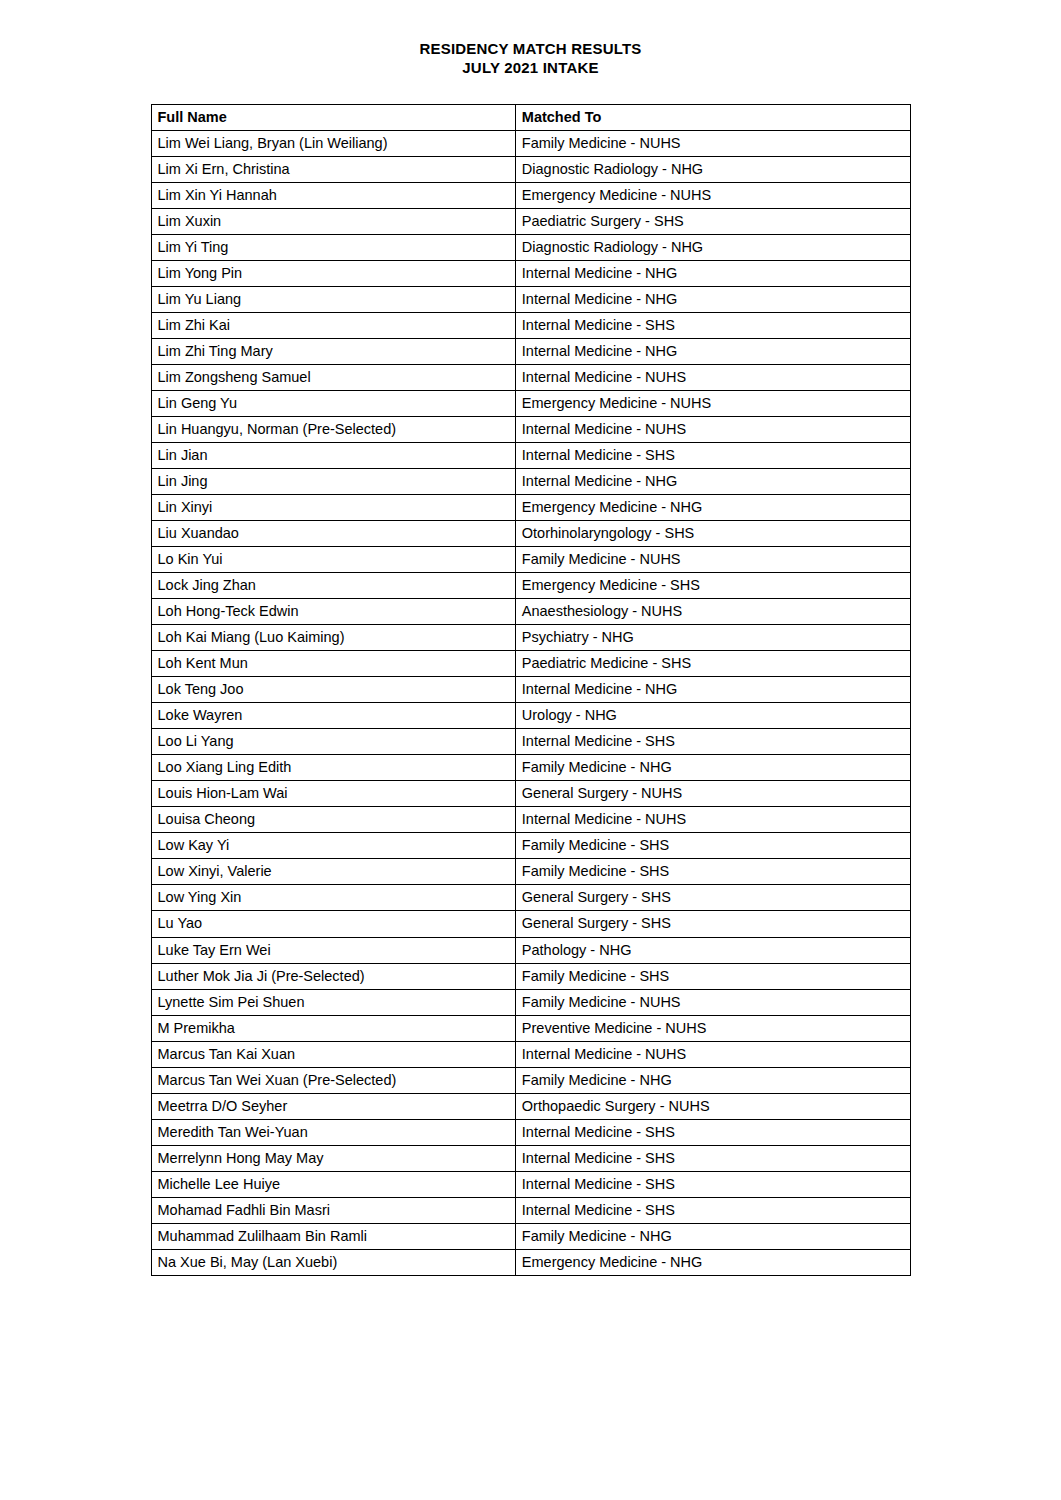RESIDENCY MATCH RESULTS
JULY 2021 INTAKE
| Full Name | Matched To |
| --- | --- |
| Lim Wei Liang, Bryan (Lin Weiliang) | Family Medicine - NUHS |
| Lim Xi Ern, Christina | Diagnostic Radiology - NHG |
| Lim Xin Yi Hannah | Emergency Medicine - NUHS |
| Lim Xuxin | Paediatric Surgery - SHS |
| Lim Yi Ting | Diagnostic Radiology - NHG |
| Lim Yong Pin | Internal Medicine - NHG |
| Lim Yu Liang | Internal Medicine - NHG |
| Lim Zhi Kai | Internal Medicine - SHS |
| Lim Zhi Ting Mary | Internal Medicine - NHG |
| Lim Zongsheng Samuel | Internal Medicine - NUHS |
| Lin Geng Yu | Emergency Medicine - NUHS |
| Lin Huangyu, Norman (Pre-Selected) | Internal Medicine - NUHS |
| Lin Jian | Internal Medicine - SHS |
| Lin Jing | Internal Medicine - NHG |
| Lin Xinyi | Emergency Medicine - NHG |
| Liu Xuandao | Otorhinolaryngology - SHS |
| Lo Kin Yui | Family Medicine - NUHS |
| Lock Jing Zhan | Emergency Medicine - SHS |
| Loh Hong-Teck Edwin | Anaesthesiology - NUHS |
| Loh Kai Miang (Luo Kaiming) | Psychiatry - NHG |
| Loh Kent Mun | Paediatric Medicine - SHS |
| Lok Teng Joo | Internal Medicine - NHG |
| Loke Wayren | Urology - NHG |
| Loo Li Yang | Internal Medicine - SHS |
| Loo Xiang Ling Edith | Family Medicine - NHG |
| Louis Hion-Lam Wai | General Surgery - NUHS |
| Louisa Cheong | Internal Medicine - NUHS |
| Low Kay Yi | Family Medicine - SHS |
| Low Xinyi, Valerie | Family Medicine - SHS |
| Low Ying Xin | General Surgery - SHS |
| Lu Yao | General Surgery - SHS |
| Luke Tay Ern Wei | Pathology - NHG |
| Luther Mok Jia Ji (Pre-Selected) | Family Medicine - SHS |
| Lynette Sim Pei Shuen | Family Medicine - NUHS |
| M Premikha | Preventive Medicine - NUHS |
| Marcus Tan Kai Xuan | Internal Medicine - NUHS |
| Marcus Tan Wei Xuan (Pre-Selected) | Family Medicine - NHG |
| Meetrra D/O Seyher | Orthopaedic Surgery - NUHS |
| Meredith Tan Wei-Yuan | Internal Medicine - SHS |
| Merrelynn Hong May May | Internal Medicine - SHS |
| Michelle Lee Huiye | Internal Medicine - SHS |
| Mohamad Fadhli Bin Masri | Internal Medicine - SHS |
| Muhammad Zulilhaam Bin Ramli | Family Medicine - NHG |
| Na Xue Bi, May (Lan Xuebi) | Emergency Medicine - NHG |